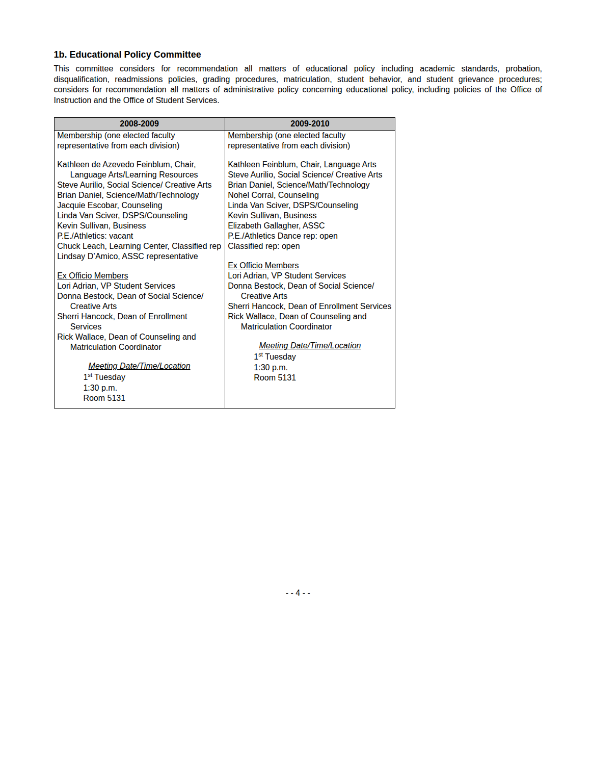1b. Educational Policy Committee
This committee considers for recommendation all matters of educational policy including academic standards, probation, disqualification, readmissions policies, grading procedures, matriculation, student behavior, and student grievance procedures; considers for recommendation all matters of administrative policy concerning educational policy, including policies of the Office of Instruction and the Office of Student Services.
| 2008-2009 | 2009-2010 |
| --- | --- |
| Membership (one elected faculty representative from each division) Kathleen de Azevedo Feinblum, Chair, Language Arts/Learning Resources Steve Aurilio, Social Science/ Creative Arts Brian Daniel, Science/Math/Technology Jacquie Escobar, Counseling Linda Van Sciver, DSPS/Counseling Kevin Sullivan, Business P.E./Athletics: vacant Chuck Leach, Learning Center, Classified rep Lindsay D’Amico, ASSC representative Ex Officio Members Lori Adrian, VP Student Services Donna Bestock, Dean of Social Science/ Creative Arts Sherri Hancock, Dean of Enrollment Services Rick Wallace, Dean of Counseling and Matriculation Coordinator Meeting Date/Time/Location 1 st Tuesday 1:30 p.m. Room 5131 | Membership (one elected faculty representative from each division) Kathleen Feinblum, Chair, Language Arts Steve Aurilio, Social Science/ Creative Arts Brian Daniel, Science/Math/Technology Nohel Corral, Counseling Linda Van Sciver, DSPS/Counseling Kevin Sullivan, Business Elizabeth Gallagher, ASSC P.E./Athletics Dance rep: open Classified rep: open Ex Officio Members Lori Adrian, VP Student Services Donna Bestock, Dean of Social Science/ Creative Arts Sherri Hancock, Dean of Enrollment Services Rick Wallace, Dean of Counseling and Matriculation Coordinator Meeting Date/Time/Location 1 st Tuesday 1:30 p.m. Room 5131 |
- - 4 - -